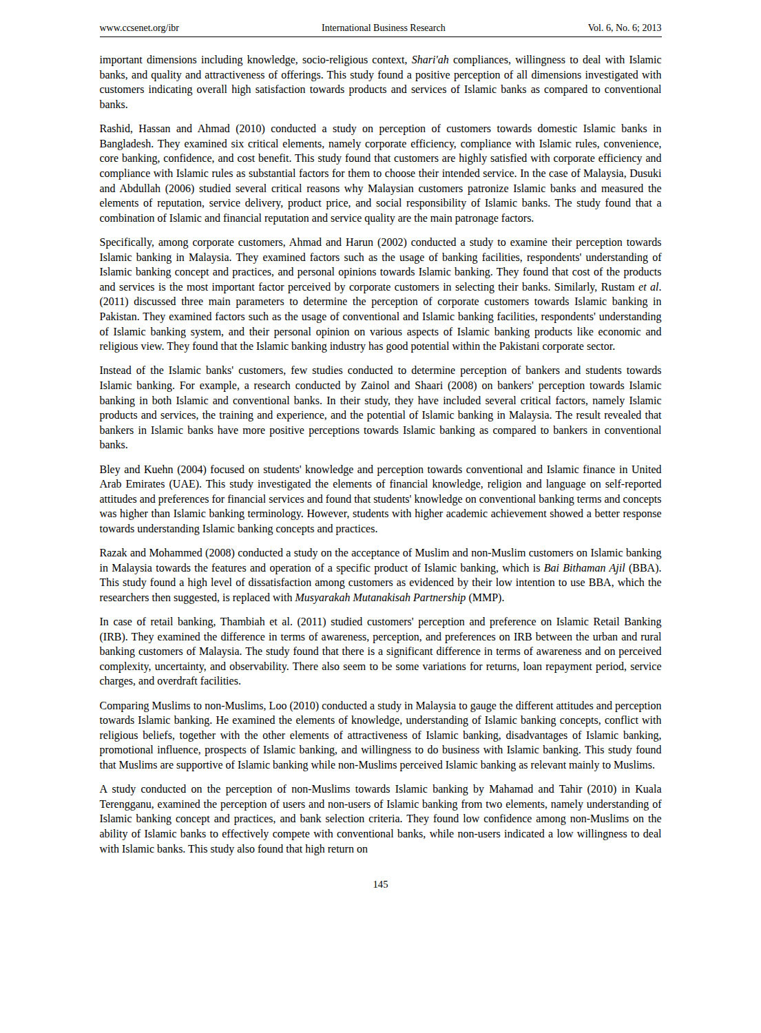www.ccsenet.org/ibr International Business Research Vol. 6, No. 6; 2013
important dimensions including knowledge, socio-religious context, Shari'ah compliances, willingness to deal with Islamic banks, and quality and attractiveness of offerings. This study found a positive perception of all dimensions investigated with customers indicating overall high satisfaction towards products and services of Islamic banks as compared to conventional banks.
Rashid, Hassan and Ahmad (2010) conducted a study on perception of customers towards domestic Islamic banks in Bangladesh. They examined six critical elements, namely corporate efficiency, compliance with Islamic rules, convenience, core banking, confidence, and cost benefit. This study found that customers are highly satisfied with corporate efficiency and compliance with Islamic rules as substantial factors for them to choose their intended service. In the case of Malaysia, Dusuki and Abdullah (2006) studied several critical reasons why Malaysian customers patronize Islamic banks and measured the elements of reputation, service delivery, product price, and social responsibility of Islamic banks. The study found that a combination of Islamic and financial reputation and service quality are the main patronage factors.
Specifically, among corporate customers, Ahmad and Harun (2002) conducted a study to examine their perception towards Islamic banking in Malaysia. They examined factors such as the usage of banking facilities, respondents' understanding of Islamic banking concept and practices, and personal opinions towards Islamic banking. They found that cost of the products and services is the most important factor perceived by corporate customers in selecting their banks. Similarly, Rustam et al. (2011) discussed three main parameters to determine the perception of corporate customers towards Islamic banking in Pakistan. They examined factors such as the usage of conventional and Islamic banking facilities, respondents' understanding of Islamic banking system, and their personal opinion on various aspects of Islamic banking products like economic and religious view. They found that the Islamic banking industry has good potential within the Pakistani corporate sector.
Instead of the Islamic banks' customers, few studies conducted to determine perception of bankers and students towards Islamic banking. For example, a research conducted by Zainol and Shaari (2008) on bankers' perception towards Islamic banking in both Islamic and conventional banks. In their study, they have included several critical factors, namely Islamic products and services, the training and experience, and the potential of Islamic banking in Malaysia. The result revealed that bankers in Islamic banks have more positive perceptions towards Islamic banking as compared to bankers in conventional banks.
Bley and Kuehn (2004) focused on students' knowledge and perception towards conventional and Islamic finance in United Arab Emirates (UAE). This study investigated the elements of financial knowledge, religion and language on self-reported attitudes and preferences for financial services and found that students' knowledge on conventional banking terms and concepts was higher than Islamic banking terminology. However, students with higher academic achievement showed a better response towards understanding Islamic banking concepts and practices.
Razak and Mohammed (2008) conducted a study on the acceptance of Muslim and non-Muslim customers on Islamic banking in Malaysia towards the features and operation of a specific product of Islamic banking, which is Bai Bithaman Ajil (BBA). This study found a high level of dissatisfaction among customers as evidenced by their low intention to use BBA, which the researchers then suggested, is replaced with Musyarakah Mutanakisah Partnership (MMP).
In case of retail banking, Thambiah et al. (2011) studied customers' perception and preference on Islamic Retail Banking (IRB). They examined the difference in terms of awareness, perception, and preferences on IRB between the urban and rural banking customers of Malaysia. The study found that there is a significant difference in terms of awareness and on perceived complexity, uncertainty, and observability. There also seem to be some variations for returns, loan repayment period, service charges, and overdraft facilities.
Comparing Muslims to non-Muslims, Loo (2010) conducted a study in Malaysia to gauge the different attitudes and perception towards Islamic banking. He examined the elements of knowledge, understanding of Islamic banking concepts, conflict with religious beliefs, together with the other elements of attractiveness of Islamic banking, disadvantages of Islamic banking, promotional influence, prospects of Islamic banking, and willingness to do business with Islamic banking. This study found that Muslims are supportive of Islamic banking while non-Muslims perceived Islamic banking as relevant mainly to Muslims.
A study conducted on the perception of non-Muslims towards Islamic banking by Mahamad and Tahir (2010) in Kuala Terengganu, examined the perception of users and non-users of Islamic banking from two elements, namely understanding of Islamic banking concept and practices, and bank selection criteria. They found low confidence among non-Muslims on the ability of Islamic banks to effectively compete with conventional banks, while non-users indicated a low willingness to deal with Islamic banks. This study also found that high return on
145